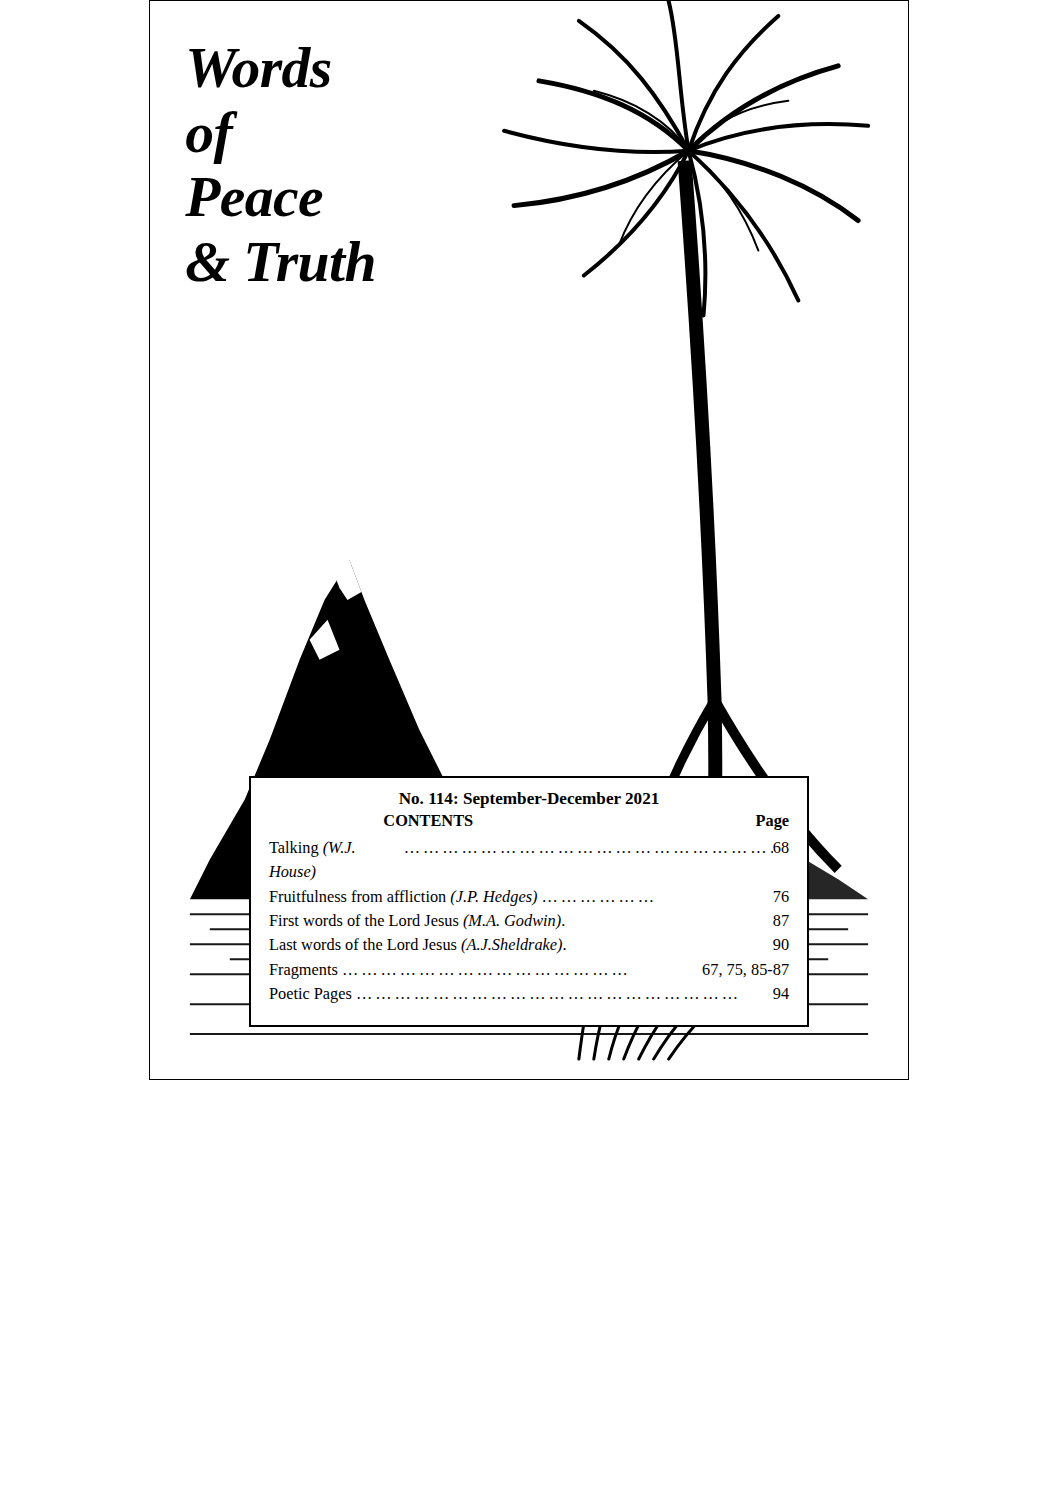Words of Peace & Truth
No. 114: September-December 2021
CONTENTS Page
Talking (W.J. House) …………………………………………………… 68
Fruitfulness from affliction (J.P. Hedges) ……………… 76
First words of the Lord Jesus (M.A. Godwin). 87
Last words of the Lord Jesus (A.J.Sheldrake). 90
Fragments ……………………………………… 67, 75, 85-87
Poetic Pages …………………………………………………… 94